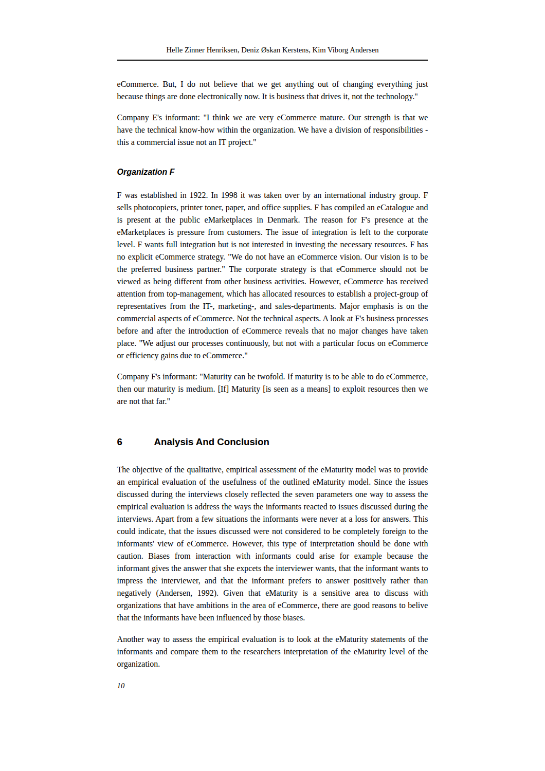Helle Zinner Henriksen, Deniz Øskan Kerstens, Kim Viborg Andersen
eCommerce. But, I do not believe that we get anything out of changing everything just because things are done electronically now. It is business that drives it, not the technology."
Company E's informant: "I think we are very eCommerce mature. Our strength is that we have the technical know-how within the organization. We have a division of responsibilities - this a commercial issue not an IT project."
Organization F
F was established in 1922. In 1998 it was taken over by an international industry group. F sells photocopiers, printer toner, paper, and office supplies. F has compiled an eCatalogue and is present at the public eMarketplaces in Denmark. The reason for F's presence at the eMarketplaces is pressure from customers. The issue of integration is left to the corporate level. F wants full integration but is not interested in investing the necessary resources. F has no explicit eCommerce strategy. "We do not have an eCommerce vision. Our vision is to be the preferred business partner." The corporate strategy is that eCommerce should not be viewed as being different from other business activities. However, eCommerce has received attention from top-management, which has allocated resources to establish a project-group of representatives from the IT-, marketing-, and sales-departments. Major emphasis is on the commercial aspects of eCommerce. Not the technical aspects. A look at F's business processes before and after the introduction of eCommerce reveals that no major changes have taken place. "We adjust our processes continuously, but not with a particular focus on eCommerce or efficiency gains due to eCommerce."
Company F's informant: "Maturity can be twofold. If maturity is to be able to do eCommerce, then our maturity is medium. [If] Maturity [is seen as a means] to exploit resources then we are not that far."
6 Analysis And Conclusion
The objective of the qualitative, empirical assessment of the eMaturity model was to provide an empirical evaluation of the usefulness of the outlined eMaturity model. Since the issues discussed during the interviews closely reflected the seven parameters one way to assess the empirical evaluation is address the ways the informants reacted to issues discussed during the interviews. Apart from a few situations the informants were never at a loss for answers. This could indicate, that the issues discussed were not considered to be completely foreign to the informants' view of eCommerce. However, this type of interpretation should be done with caution. Biases from interaction with informants could arise for example because the informant gives the answer that she expcets the interviewer wants, that the informant wants to impress the interviewer, and that the informant prefers to answer positively rather than negatively (Andersen, 1992). Given that eMaturity is a sensitive area to discuss with organizations that have ambitions in the area of eCommerce, there are good reasons to belive that the informants have been influenced by those biases.
Another way to assess the empirical evaluation is to look at the eMaturity statements of the informants and compare them to the researchers interpretation of the eMaturity level of the organization.
10